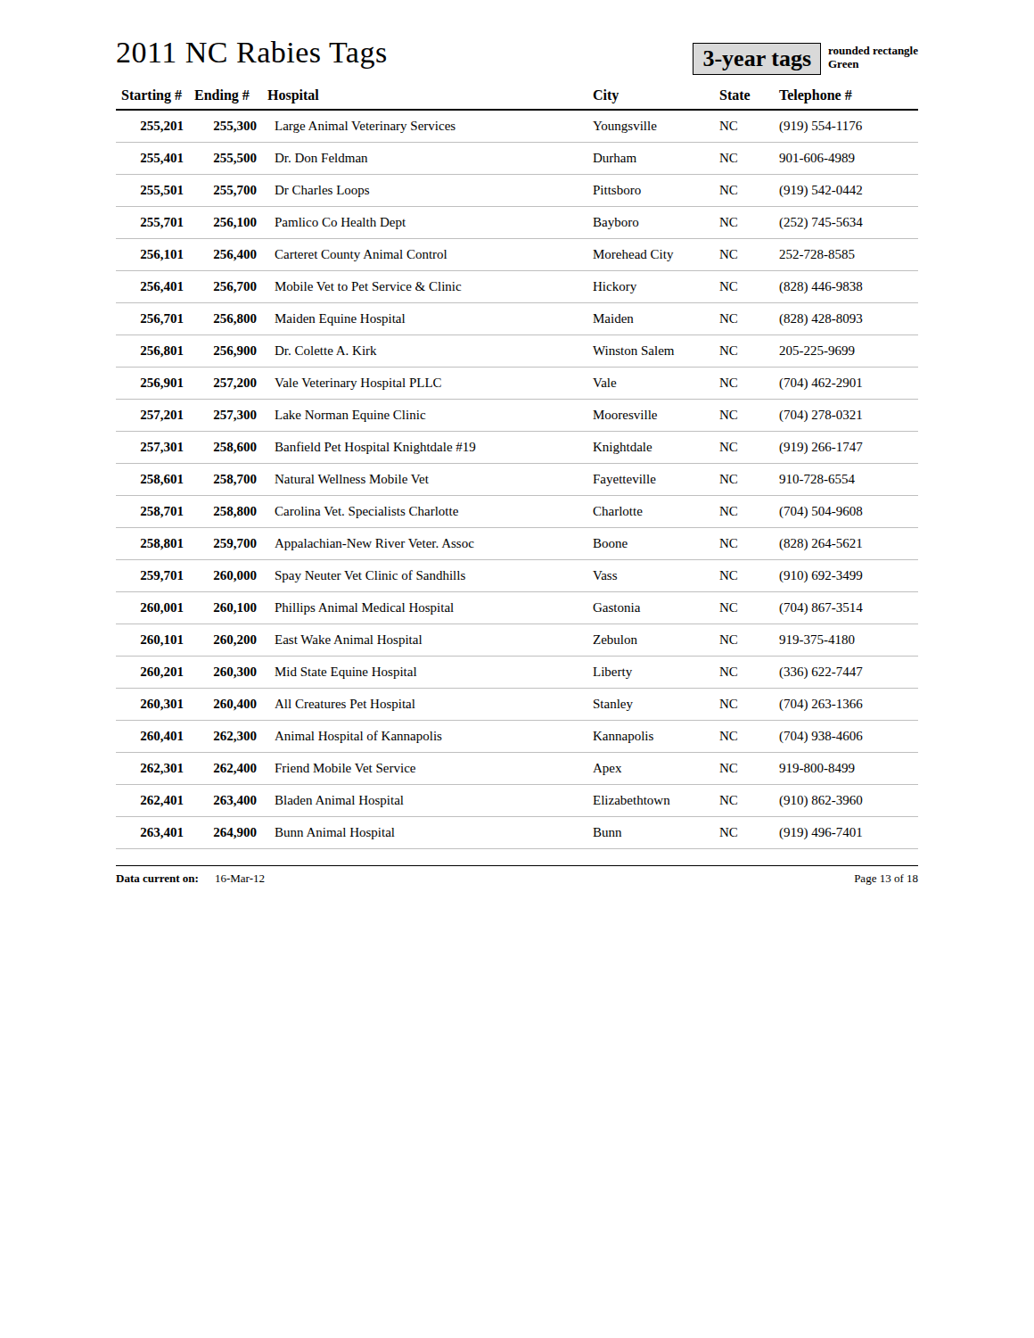2011 NC Rabies Tags
3-year tags
rounded rectangle
Green
| Starting # | Ending # | Hospital | City | State | Telephone # |
| --- | --- | --- | --- | --- | --- |
| 255,201 | 255,300 | Large Animal Veterinary Services | Youngsville | NC | (919) 554-1176 |
| 255,401 | 255,500 | Dr. Don Feldman | Durham | NC | 901-606-4989 |
| 255,501 | 255,700 | Dr Charles Loops | Pittsboro | NC | (919) 542-0442 |
| 255,701 | 256,100 | Pamlico Co Health Dept | Bayboro | NC | (252) 745-5634 |
| 256,101 | 256,400 | Carteret County Animal Control | Morehead City | NC | 252-728-8585 |
| 256,401 | 256,700 | Mobile Vet to Pet Service & Clinic | Hickory | NC | (828) 446-9838 |
| 256,701 | 256,800 | Maiden Equine Hospital | Maiden | NC | (828) 428-8093 |
| 256,801 | 256,900 | Dr. Colette A. Kirk | Winston Salem | NC | 205-225-9699 |
| 256,901 | 257,200 | Vale Veterinary Hospital PLLC | Vale | NC | (704) 462-2901 |
| 257,201 | 257,300 | Lake Norman Equine Clinic | Mooresville | NC | (704) 278-0321 |
| 257,301 | 258,600 | Banfield Pet Hospital Knightdale #19 | Knightdale | NC | (919) 266-1747 |
| 258,601 | 258,700 | Natural Wellness Mobile Vet | Fayetteville | NC | 910-728-6554 |
| 258,701 | 258,800 | Carolina Vet. Specialists Charlotte | Charlotte | NC | (704) 504-9608 |
| 258,801 | 259,700 | Appalachian-New River Veter. Assoc | Boone | NC | (828) 264-5621 |
| 259,701 | 260,000 | Spay Neuter Vet Clinic of Sandhills | Vass | NC | (910) 692-3499 |
| 260,001 | 260,100 | Phillips Animal Medical Hospital | Gastonia | NC | (704) 867-3514 |
| 260,101 | 260,200 | East Wake Animal Hospital | Zebulon | NC | 919-375-4180 |
| 260,201 | 260,300 | Mid State Equine Hospital | Liberty | NC | (336) 622-7447 |
| 260,301 | 260,400 | All Creatures Pet Hospital | Stanley | NC | (704) 263-1366 |
| 260,401 | 262,300 | Animal Hospital of Kannapolis | Kannapolis | NC | (704) 938-4606 |
| 262,301 | 262,400 | Friend Mobile Vet Service | Apex | NC | 919-800-8499 |
| 262,401 | 263,400 | Bladen Animal Hospital | Elizabethtown | NC | (910) 862-3960 |
| 263,401 | 264,900 | Bunn Animal Hospital | Bunn | NC | (919) 496-7401 |
Data current on: 16-Mar-12
Page 13 of 18